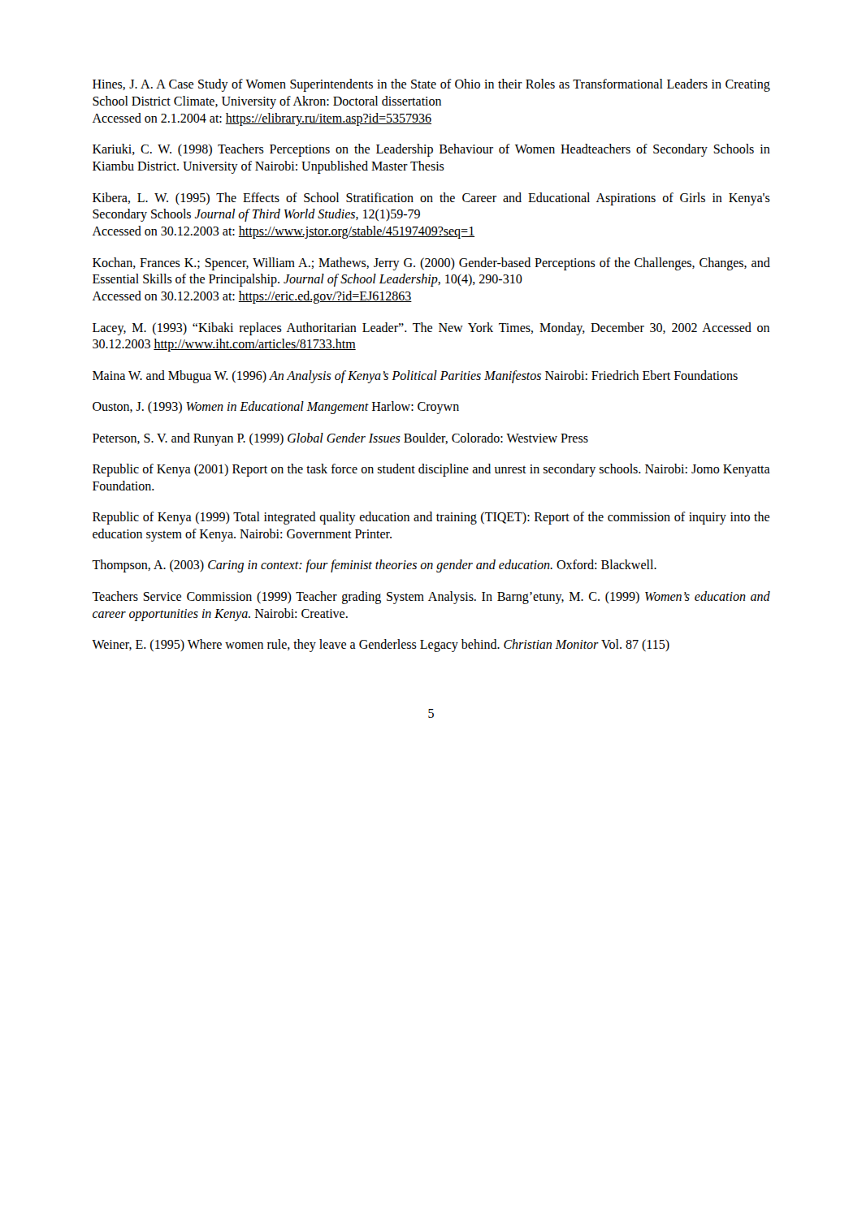Hines, J. A. A Case Study of Women Superintendents in the State of Ohio in their Roles as Transformational Leaders in Creating School District Climate, University of Akron: Doctoral dissertation
Accessed on 2.1.2004 at: https://elibrary.ru/item.asp?id=5357936
Kariuki, C. W. (1998) Teachers Perceptions on the Leadership Behaviour of Women Headteachers of Secondary Schools in Kiambu District. University of Nairobi: Unpublished Master Thesis
Kibera, L. W. (1995) The Effects of School Stratification on the Career and Educational Aspirations of Girls in Kenya's Secondary Schools Journal of Third World Studies, 12(1)59-79
Accessed on 30.12.2003 at: https://www.jstor.org/stable/45197409?seq=1
Kochan, Frances K.; Spencer, William A.; Mathews, Jerry G. (2000) Gender-based Perceptions of the Challenges, Changes, and Essential Skills of the Principalship. Journal of School Leadership, 10(4), 290-310
Accessed on 30.12.2003 at: https://eric.ed.gov/?id=EJ612863
Lacey, M. (1993) “Kibaki replaces Authoritarian Leader”. The New York Times, Monday, December 30, 2002 Accessed on 30.12.2003 http://www.iht.com/articles/81733.htm
Maina W. and Mbugua W. (1996) An Analysis of Kenya’s Political Parities Manifestos Nairobi: Friedrich Ebert Foundations
Ouston, J. (1993) Women in Educational Mangement Harlow: Croywn
Peterson, S. V. and Runyan P. (1999) Global Gender Issues Boulder, Colorado: Westview Press
Republic of Kenya (2001) Report on the task force on student discipline and unrest in secondary schools. Nairobi: Jomo Kenyatta Foundation.
Republic of Kenya (1999) Total integrated quality education and training (TIQET): Report of the commission of inquiry into the education system of Kenya. Nairobi: Government Printer.
Thompson, A. (2003) Caring in context: four feminist theories on gender and education. Oxford: Blackwell.
Teachers Service Commission (1999) Teacher grading System Analysis. In Barng’etuny, M. C. (1999) Women’s education and career opportunities in Kenya. Nairobi: Creative.
Weiner, E. (1995) Where women rule, they leave a Genderless Legacy behind. Christian Monitor Vol. 87 (115)
5